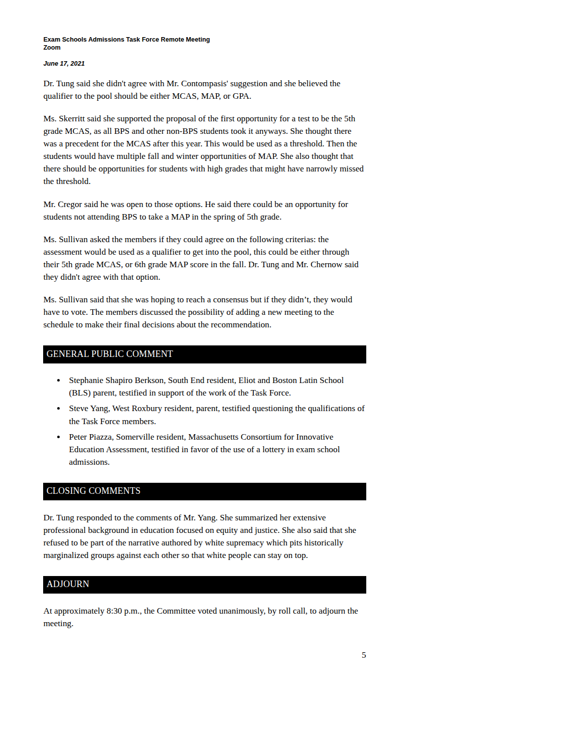Exam Schools Admissions Task Force Remote Meeting
Zoom
June 17, 2021
Dr. Tung said she didn't agree with Mr. Contompasis' suggestion and she believed the qualifier to the pool should be either MCAS, MAP, or GPA.
Ms. Skerritt said she supported the proposal of the first opportunity for a test to be the 5th grade MCAS, as all BPS and other non-BPS students took it anyways. She thought there was a precedent for the MCAS after this year. This would be used as a threshold. Then the students would have multiple fall and winter opportunities of MAP. She also thought that there should be opportunities for students with high grades that might have narrowly missed the threshold.
Mr. Cregor said he was open to those options. He said there could be an opportunity for students not attending BPS to take a MAP in the spring of 5th grade.
Ms. Sullivan asked the members if they could agree on the following criterias: the assessment would be used as a qualifier to get into the pool, this could be either through their 5th grade MCAS, or 6th grade MAP score in the fall. Dr. Tung and Mr. Chernow said they didn't agree with that option.
Ms. Sullivan said that she was hoping to reach a consensus but if they didn’t, they would have to vote. The members discussed the possibility of adding a new meeting to the schedule to make their final decisions about the recommendation.
GENERAL PUBLIC COMMENT
Stephanie Shapiro Berkson, South End resident, Eliot and Boston Latin School (BLS) parent, testified in support of the work of the Task Force.
Steve Yang, West Roxbury resident, parent, testified questioning the qualifications of the Task Force members.
Peter Piazza, Somerville resident, Massachusetts Consortium for Innovative Education Assessment, testified in favor of the use of a lottery in exam school admissions.
CLOSING COMMENTS
Dr. Tung responded to the comments of Mr. Yang. She summarized her extensive professional background in education focused on equity and justice. She also said that she refused to be part of the narrative authored by white supremacy which pits historically marginalized groups against each other so that white people can stay on top.
ADJOURN
At approximately 8:30 p.m., the Committee voted unanimously, by roll call, to adjourn the meeting.
5